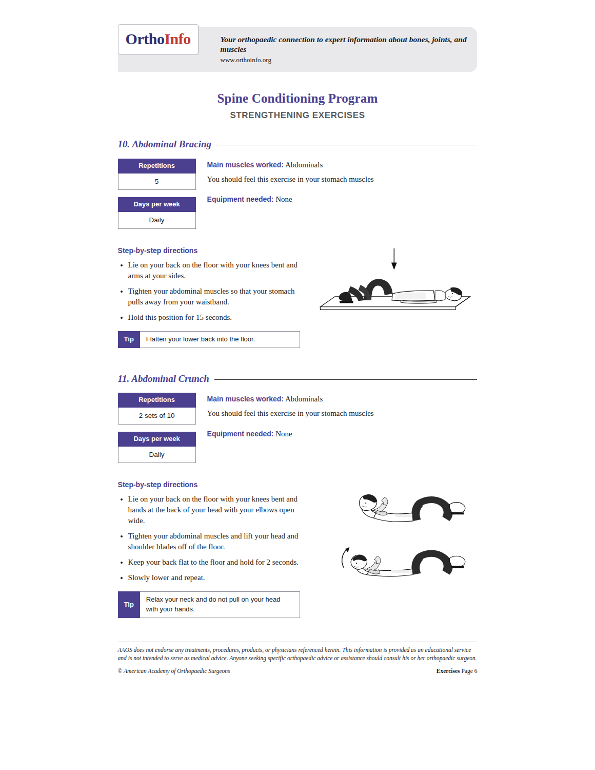Your orthopaedic connection to expert information about bones, joints, and muscles
www.orthoinfo.org
Ortho Info
Spine Conditioning Program
STRENGTHENING EXERCISES
10. Abdominal Bracing
Repetitions
5
Days per week
Daily
Main muscles worked: Abdominals
You should feel this exercise in your stomach muscles
Equipment needed: None
Step-by-step directions
Lie on your back on the floor with your knees bent and arms at your sides.
Tighten your abdominal muscles so that your stomach pulls away from your waistband.
Hold this position for 15 seconds.
Tip
Flatten your lower back into the floor.
11. Abdominal Crunch
Repetitions
2 sets of 10
Days per week
Daily
Main muscles worked: Abdominals
You should feel this exercise in your stomach muscles
Equipment needed: None
Step-by-step directions
Lie on your back on the floor with your knees bent and hands at the back of your head with your elbows open wide.
Tighten your abdominal muscles and lift your head and shoulder blades off of the floor.
Keep your back flat to the floor and hold for 2 seconds.
Slowly lower and repeat.
Tip
Relax your neck and do not pull on your head with your hands.
AAOS does not endorse any treatments, procedures, products, or physicians referenced herein. This information is provided as an educational service and is not intended to serve as medical advice. Anyone seeking specific orthopaedic advice or assistance should consult his or her orthopaedic surgeon.
© American Academy of Orthopaedic Surgeons Exercises Page 6